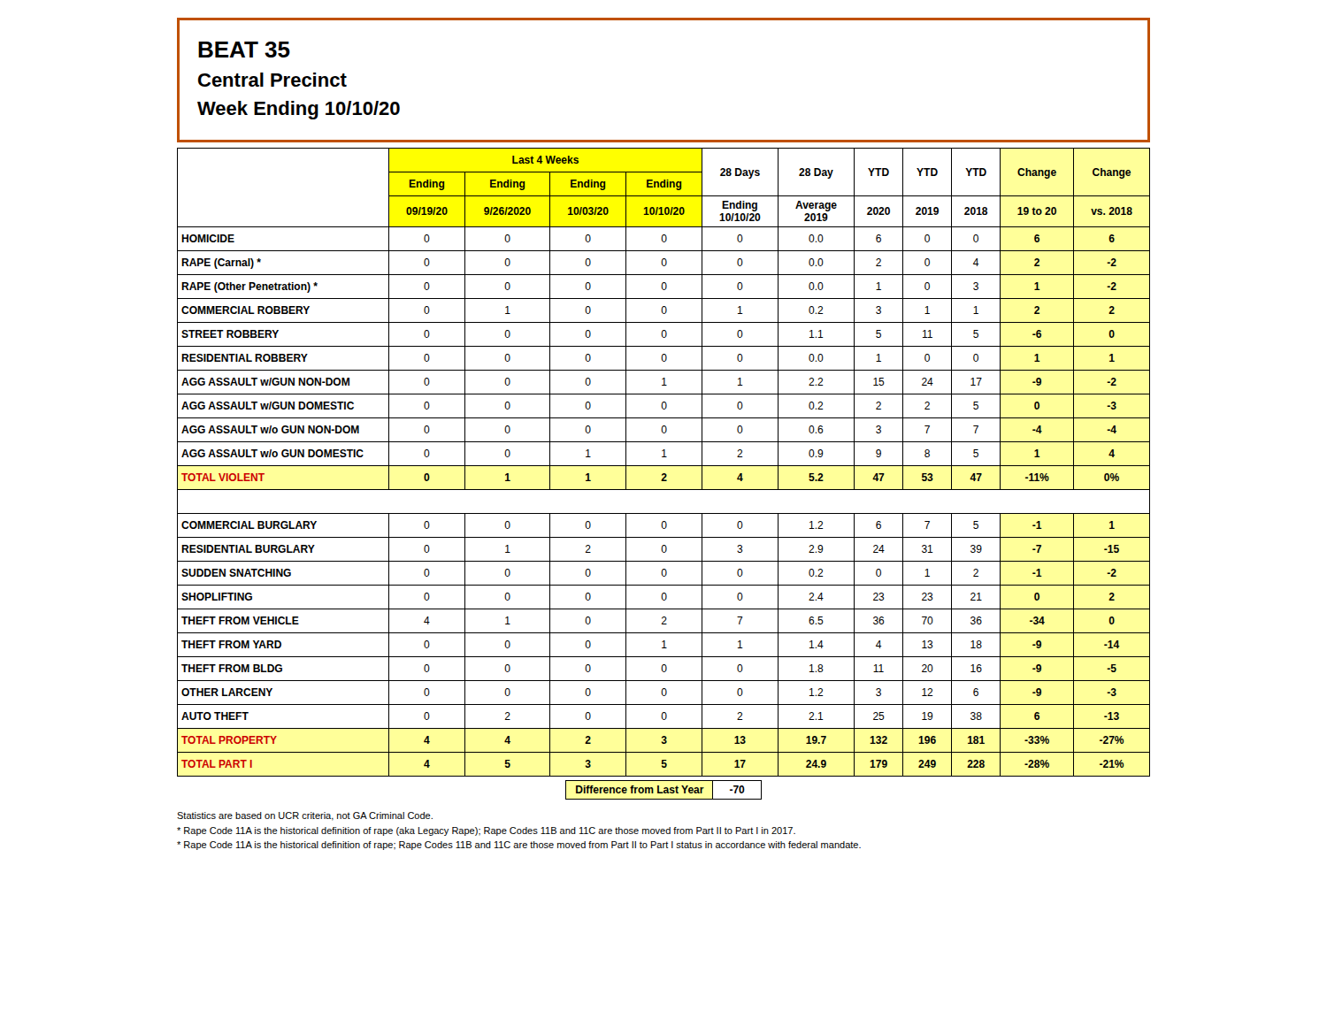BEAT 35
Central Precinct
Week Ending 10/10/20
| | Last 4 Weeks | 28 Days | 28 Day | YTD | YTD | YTD | Change | Change |
| --- | --- | --- | --- | --- | --- | --- | --- | --- |
| Ending | Ending | Ending | Ending |
| 09/19/20 | 9/26/2020 | 10/03/20 | 10/10/20 | Ending 10/10/20 | Average 2019 | 2020 | 2019 | 2018 | 19 to 20 | vs. 2018 |
| HOMICIDE | 0 | 0 | 0 | 0 | 0 | 0.0 | 6 | 0 | 0 | 6 | 6 |
| RAPE (Carnal) * | 0 | 0 | 0 | 0 | 0 | 0.0 | 2 | 0 | 4 | 2 | -2 |
| RAPE (Other Penetration) * | 0 | 0 | 0 | 0 | 0 | 0.0 | 1 | 0 | 3 | 1 | -2 |
| COMMERCIAL ROBBERY | 0 | 1 | 0 | 0 | 1 | 0.2 | 3 | 1 | 1 | 2 | 2 |
| STREET ROBBERY | 0 | 0 | 0 | 0 | 0 | 1.1 | 5 | 11 | 5 | -6 | 0 |
| RESIDENTIAL ROBBERY | 0 | 0 | 0 | 0 | 0 | 0.0 | 1 | 0 | 0 | 1 | 1 |
| AGG ASSAULT w/GUN NON-DOM | 0 | 0 | 0 | 1 | 1 | 2.2 | 15 | 24 | 17 | -9 | -2 |
| AGG ASSAULT w/GUN DOMESTIC | 0 | 0 | 0 | 0 | 0 | 0.2 | 2 | 2 | 5 | 0 | -3 |
| AGG ASSAULT w/o GUN NON-DOM | 0 | 0 | 0 | 0 | 0 | 0.6 | 3 | 7 | 7 | -4 | -4 |
| AGG ASSAULT w/o GUN DOMESTIC | 0 | 0 | 1 | 1 | 2 | 0.9 | 9 | 8 | 5 | 1 | 4 |
| TOTAL VIOLENT | 0 | 1 | 1 | 2 | 4 | 5.2 | 47 | 53 | 47 | -11% | 0% |
| COMMERCIAL BURGLARY | 0 | 0 | 0 | 0 | 0 | 1.2 | 6 | 7 | 5 | -1 | 1 |
| RESIDENTIAL BURGLARY | 0 | 1 | 2 | 0 | 3 | 2.9 | 24 | 31 | 39 | -7 | -15 |
| SUDDEN SNATCHING | 0 | 0 | 0 | 0 | 0 | 0.2 | 0 | 1 | 2 | -1 | -2 |
| SHOPLIFTING | 0 | 0 | 0 | 0 | 0 | 2.4 | 23 | 23 | 21 | 0 | 2 |
| THEFT FROM VEHICLE | 4 | 1 | 0 | 2 | 7 | 6.5 | 36 | 70 | 36 | -34 | 0 |
| THEFT FROM YARD | 0 | 0 | 0 | 1 | 1 | 1.4 | 4 | 13 | 18 | -9 | -14 |
| THEFT FROM BLDG | 0 | 0 | 0 | 0 | 0 | 1.8 | 11 | 20 | 16 | -9 | -5 |
| OTHER LARCENY | 0 | 0 | 0 | 0 | 0 | 1.2 | 3 | 12 | 6 | -9 | -3 |
| AUTO THEFT | 0 | 2 | 0 | 0 | 2 | 2.1 | 25 | 19 | 38 | 6 | -13 |
| TOTAL PROPERTY | 4 | 4 | 2 | 3 | 13 | 19.7 | 132 | 196 | 181 | -33% | -27% |
| TOTAL PART I | 4 | 5 | 3 | 5 | 17 | 24.9 | 179 | 249 | 228 | -28% | -21% |
Difference from Last Year-70
Statistics are based on UCR criteria, not GA Criminal Code.
* Rape Code 11A is the historical definition of rape (aka Legacy Rape); Rape Codes 11B and 11C are those moved from Part II to Part I in 2017.
* Rape Code 11A is the historical definition of rape; Rape Codes 11B and 11C are those moved from Part II to Part I status in accordance with federal mandate.